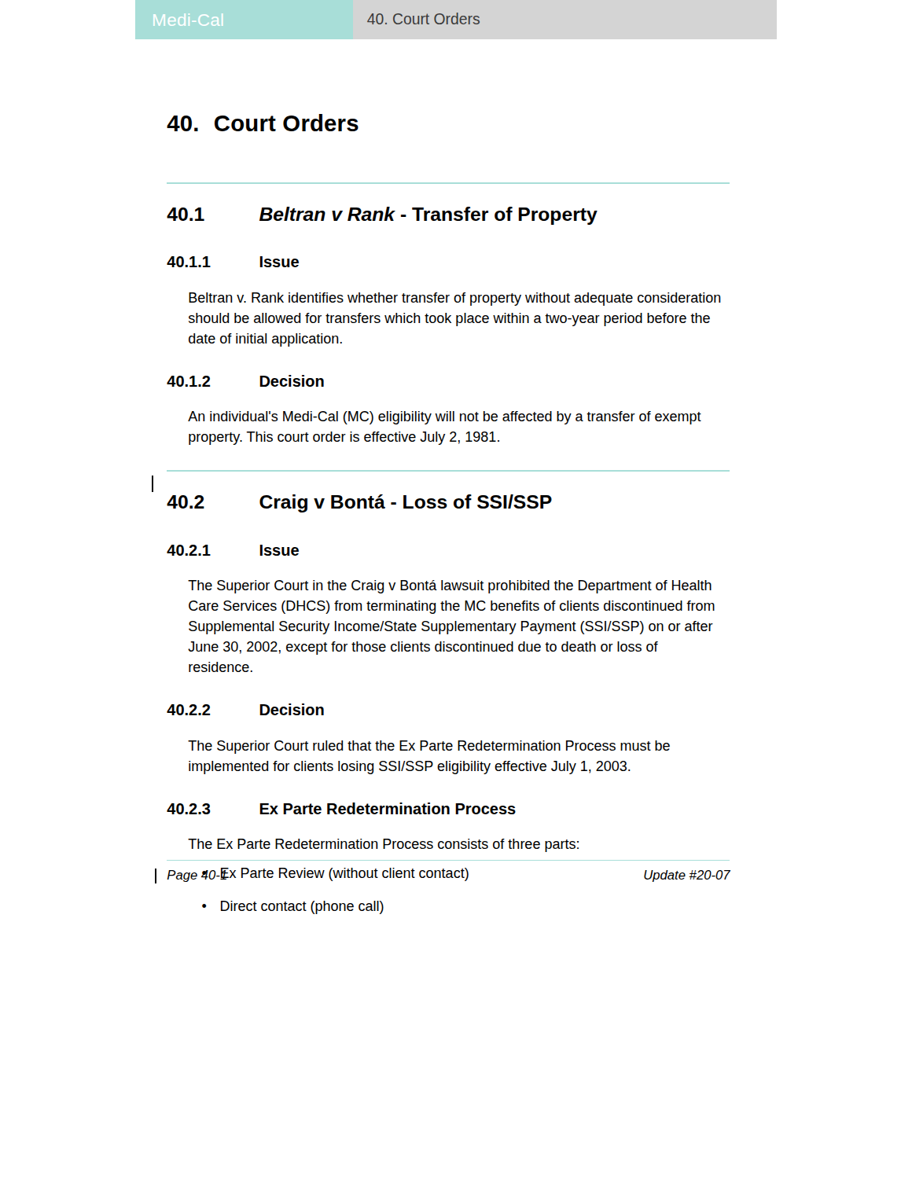Medi-Cal
40. Court Orders
40. Court Orders
40.1 Beltran v Rank - Transfer of Property
40.1.1 Issue
Beltran v. Rank identifies whether transfer of property without adequate consideration should be allowed for transfers which took place within a two-year period before the date of initial application.
40.1.2 Decision
An individual's Medi-Cal (MC) eligibility will not be affected by a transfer of exempt property. This court order is effective July 2, 1981.
40.2 Craig v Bontá - Loss of SSI/SSP
40.2.1 Issue
The Superior Court in the Craig v Bontá lawsuit prohibited the Department of Health Care Services (DHCS) from terminating the MC benefits of clients discontinued from Supplemental Security Income/State Supplementary Payment (SSI/SSP) on or after June 30, 2002, except for those clients discontinued due to death or loss of residence.
40.2.2 Decision
The Superior Court ruled that the Ex Parte Redetermination Process must be implemented for clients losing SSI/SSP eligibility effective July 1, 2003.
40.2.3 Ex Parte Redetermination Process
The Ex Parte Redetermination Process consists of three parts:
Ex Parte Review (without client contact)
Direct contact (phone call)
Page 40-1
Update #20-07